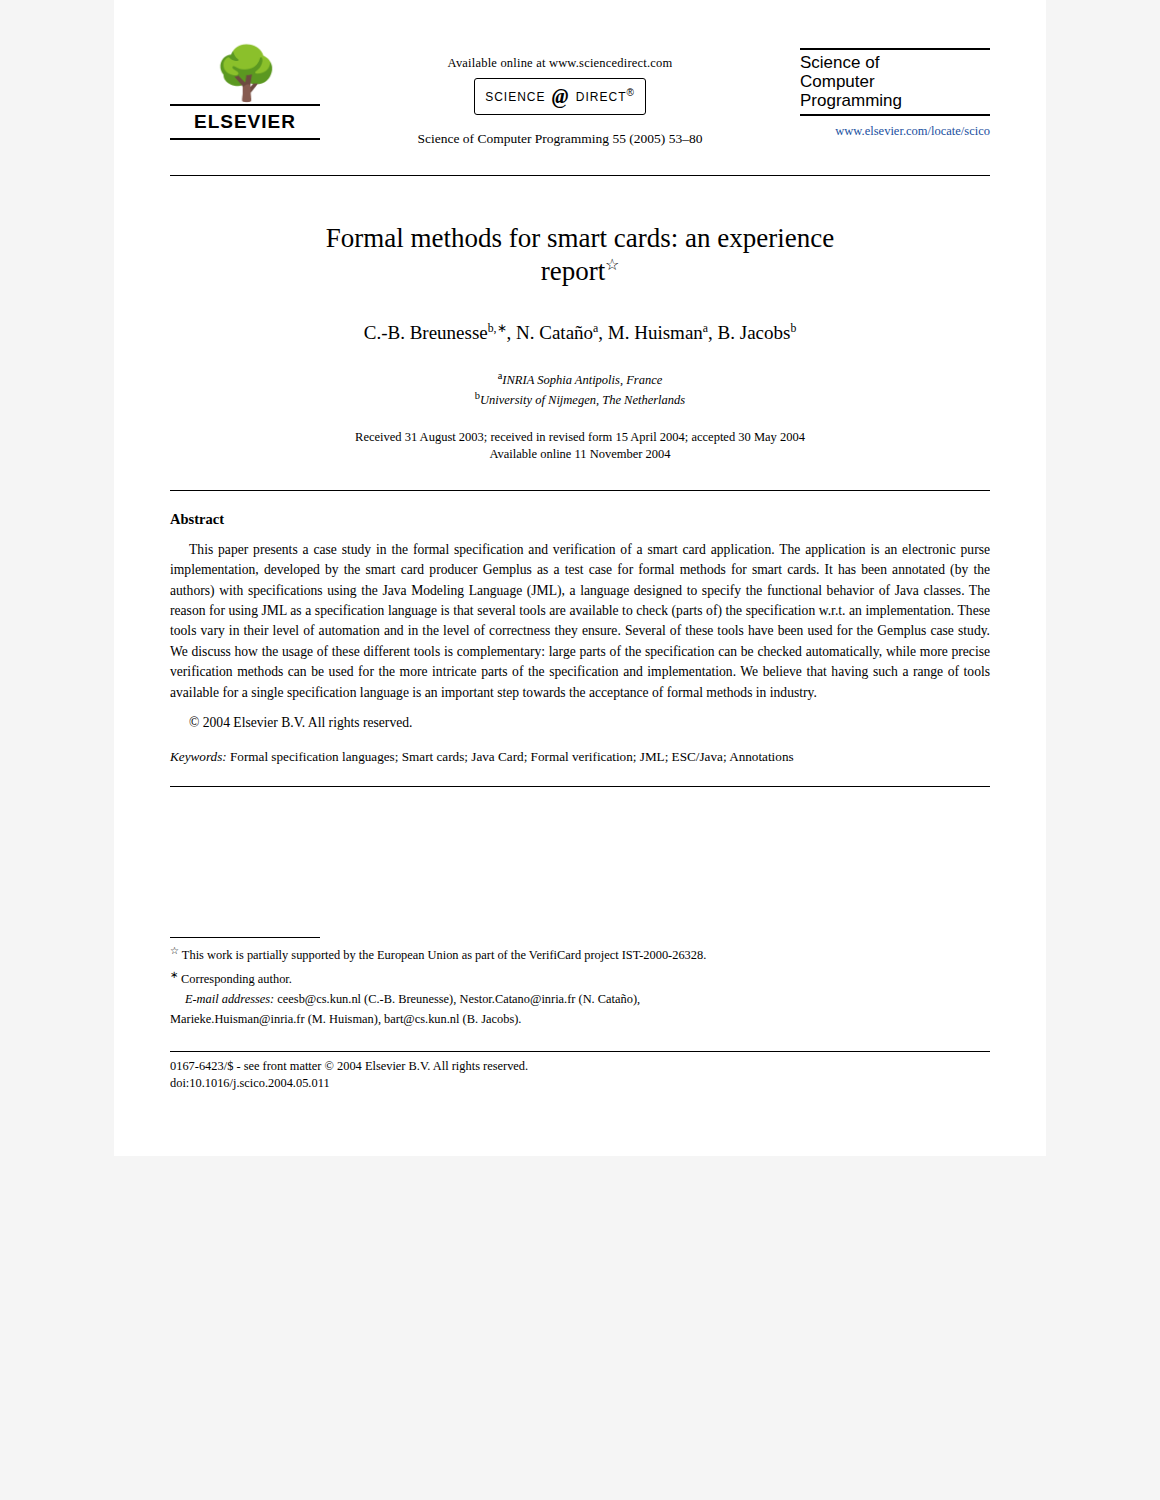🌳
ELSEVIER
Available online at www.sciencedirect.com
SCIENCE @ DIRECT®
Science of Computer Programming 55 (2005) 53–80
Science of
Computer
Programming
www.elsevier.com/locate/scico
Formal methods for smart cards: an experience
report☆
C.-B. Breunesseb,∗, N. Catañoa, M. Huismana, B. Jacobsb
aINRIA Sophia Antipolis, France
bUniversity of Nijmegen, The Netherlands
Received 31 August 2003; received in revised form 15 April 2004; accepted 30 May 2004
Available online 11 November 2004
Abstract
This paper presents a case study in the formal specification and verification of a smart card application. The application is an electronic purse implementation, developed by the smart card producer Gemplus as a test case for formal methods for smart cards. It has been annotated (by the authors) with specifications using the Java Modeling Language (JML), a language designed to specify the functional behavior of Java classes. The reason for using JML as a specification language is that several tools are available to check (parts of) the specification w.r.t. an implementation. These tools vary in their level of automation and in the level of correctness they ensure. Several of these tools have been used for the Gemplus case study. We discuss how the usage of these different tools is complementary: large parts of the specification can be checked automatically, while more precise verification methods can be used for the more intricate parts of the specification and implementation. We believe that having such a range of tools available for a single specification language is an important step towards the acceptance of formal methods in industry.
© 2004 Elsevier B.V. All rights reserved.
Keywords: Formal specification languages; Smart cards; Java Card; Formal verification; JML; ESC/Java; Annotations
☆ This work is partially supported by the European Union as part of the VerifiCard project IST-2000-26328.
∗ Corresponding author.
E-mail addresses: ceesb@cs.kun.nl (C.-B. Breunesse), Nestor.Catano@inria.fr (N. Cataño),
Marieke.Huisman@inria.fr (M. Huisman), bart@cs.kun.nl (B. Jacobs).
0167-6423/$ - see front matter © 2004 Elsevier B.V. All rights reserved.
doi:10.1016/j.scico.2004.05.011